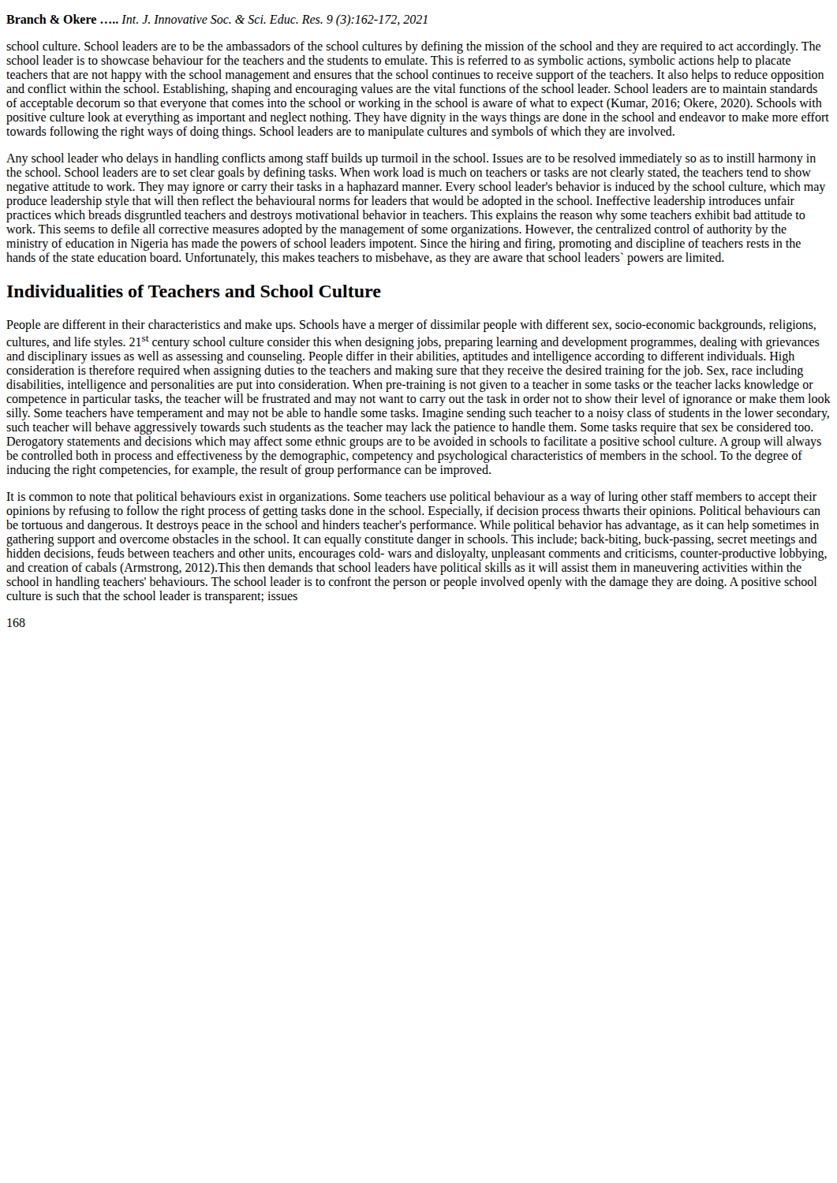Branch & Okere ….. Int. J. Innovative Soc. & Sci. Educ. Res. 9 (3):162-172, 2021
school culture. School leaders are to be the ambassadors of the school cultures by defining the mission of the school and they are required to act accordingly. The school leader is to showcase behaviour for the teachers and the students to emulate. This is referred to as symbolic actions, symbolic actions help to placate teachers that are not happy with the school management and ensures that the school continues to receive support of the teachers. It also helps to reduce opposition and conflict within the school. Establishing, shaping and encouraging values are the vital functions of the school leader. School leaders are to maintain standards of acceptable decorum so that everyone that comes into the school or working in the school is aware of what to expect (Kumar, 2016; Okere, 2020). Schools with positive culture look at everything as important and neglect nothing. They have dignity in the ways things are done in the school and endeavor to make more effort towards following the right ways of doing things. School leaders are to manipulate cultures and symbols of which they are involved.
Any school leader who delays in handling conflicts among staff builds up turmoil in the school. Issues are to be resolved immediately so as to instill harmony in the school. School leaders are to set clear goals by defining tasks. When work load is much on teachers or tasks are not clearly stated, the teachers tend to show negative attitude to work. They may ignore or carry their tasks in a haphazard manner. Every school leader's behavior is induced by the school culture, which may produce leadership style that will then reflect the behavioural norms for leaders that would be adopted in the school. Ineffective leadership introduces unfair practices which breads disgruntled teachers and destroys motivational behavior in teachers. This explains the reason why some teachers exhibit bad attitude to work. This seems to defile all corrective measures adopted by the management of some organizations. However, the centralized control of authority by the ministry of education in Nigeria has made the powers of school leaders impotent. Since the hiring and firing, promoting and discipline of teachers rests in the hands of the state education board. Unfortunately, this makes teachers to misbehave, as they are aware that school leaders` powers are limited.
Individualities of Teachers and School Culture
People are different in their characteristics and make ups. Schools have a merger of dissimilar people with different sex, socio-economic backgrounds, religions, cultures, and life styles. 21st century school culture consider this when designing jobs, preparing learning and development programmes, dealing with grievances and disciplinary issues as well as assessing and counseling. People differ in their abilities, aptitudes and intelligence according to different individuals. High consideration is therefore required when assigning duties to the teachers and making sure that they receive the desired training for the job. Sex, race including disabilities, intelligence and personalities are put into consideration. When pre-training is not given to a teacher in some tasks or the teacher lacks knowledge or competence in particular tasks, the teacher will be frustrated and may not want to carry out the task in order not to show their level of ignorance or make them look silly. Some teachers have temperament and may not be able to handle some tasks. Imagine sending such teacher to a noisy class of students in the lower secondary, such teacher will behave aggressively towards such students as the teacher may lack the patience to handle them. Some tasks require that sex be considered too. Derogatory statements and decisions which may affect some ethnic groups are to be avoided in schools to facilitate a positive school culture. A group will always be controlled both in process and effectiveness by the demographic, competency and psychological characteristics of members in the school. To the degree of inducing the right competencies, for example, the result of group performance can be improved.
It is common to note that political behaviours exist in organizations. Some teachers use political behaviour as a way of luring other staff members to accept their opinions by refusing to follow the right process of getting tasks done in the school. Especially, if decision process thwarts their opinions. Political behaviours can be tortuous and dangerous. It destroys peace in the school and hinders teacher's performance. While political behavior has advantage, as it can help sometimes in gathering support and overcome obstacles in the school. It can equally constitute danger in schools. This include; back-biting, buck-passing, secret meetings and hidden decisions, feuds between teachers and other units, encourages cold- wars and disloyalty, unpleasant comments and criticisms, counter-productive lobbying, and creation of cabals (Armstrong, 2012).This then demands that school leaders have political skills as it will assist them in maneuvering activities within the school in handling teachers' behaviours. The school leader is to confront the person or people involved openly with the damage they are doing. A positive school culture is such that the school leader is transparent; issues
168